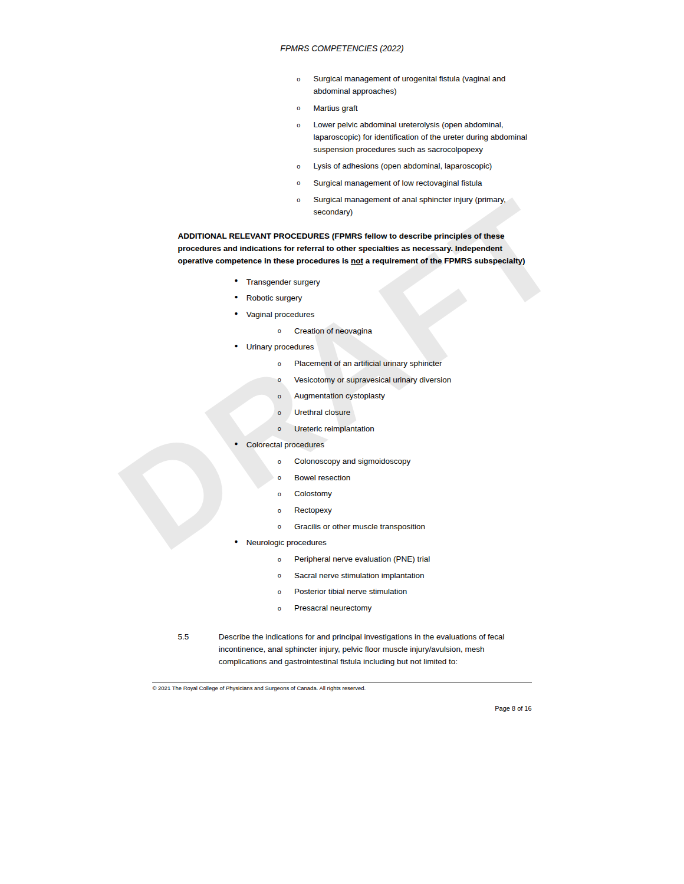DRAFT
FPMRS COMPETENCIES (2022)
Surgical management of urogenital fistula (vaginal and abdominal approaches)
Martius graft
Lower pelvic abdominal ureterolysis (open abdominal, laparoscopic) for identification of the ureter during abdominal suspension procedures such as sacrocolpopexy
Lysis of adhesions (open abdominal, laparoscopic)
Surgical management of low rectovaginal fistula
Surgical management of anal sphincter injury (primary, secondary)
ADDITIONAL RELEVANT PROCEDURES (FPMRS fellow to describe principles of these procedures and indications for referral to other specialties as necessary. Independent operative competence in these procedures is not a requirement of the FPMRS subspecialty)
Transgender surgery
Robotic surgery
Vaginal procedures
Creation of neovagina
Urinary procedures
Placement of an artificial urinary sphincter
Vesicotomy or supravesical urinary diversion
Augmentation cystoplasty
Urethral closure
Ureteric reimplantation
Colorectal procedures
Colonoscopy and sigmoidoscopy
Bowel resection
Colostomy
Rectopexy
Gracilis or other muscle transposition
Neurologic procedures
Peripheral nerve evaluation (PNE) trial
Sacral nerve stimulation implantation
Posterior tibial nerve stimulation
Presacral neurectomy
5.5
Describe the indications for and principal investigations in the evaluations of fecal incontinence, anal sphincter injury, pelvic floor muscle injury/avulsion, mesh complications and gastrointestinal fistula including but not limited to:
© 2021 The Royal College of Physicians and Surgeons of Canada. All rights reserved.
Page 8 of 16